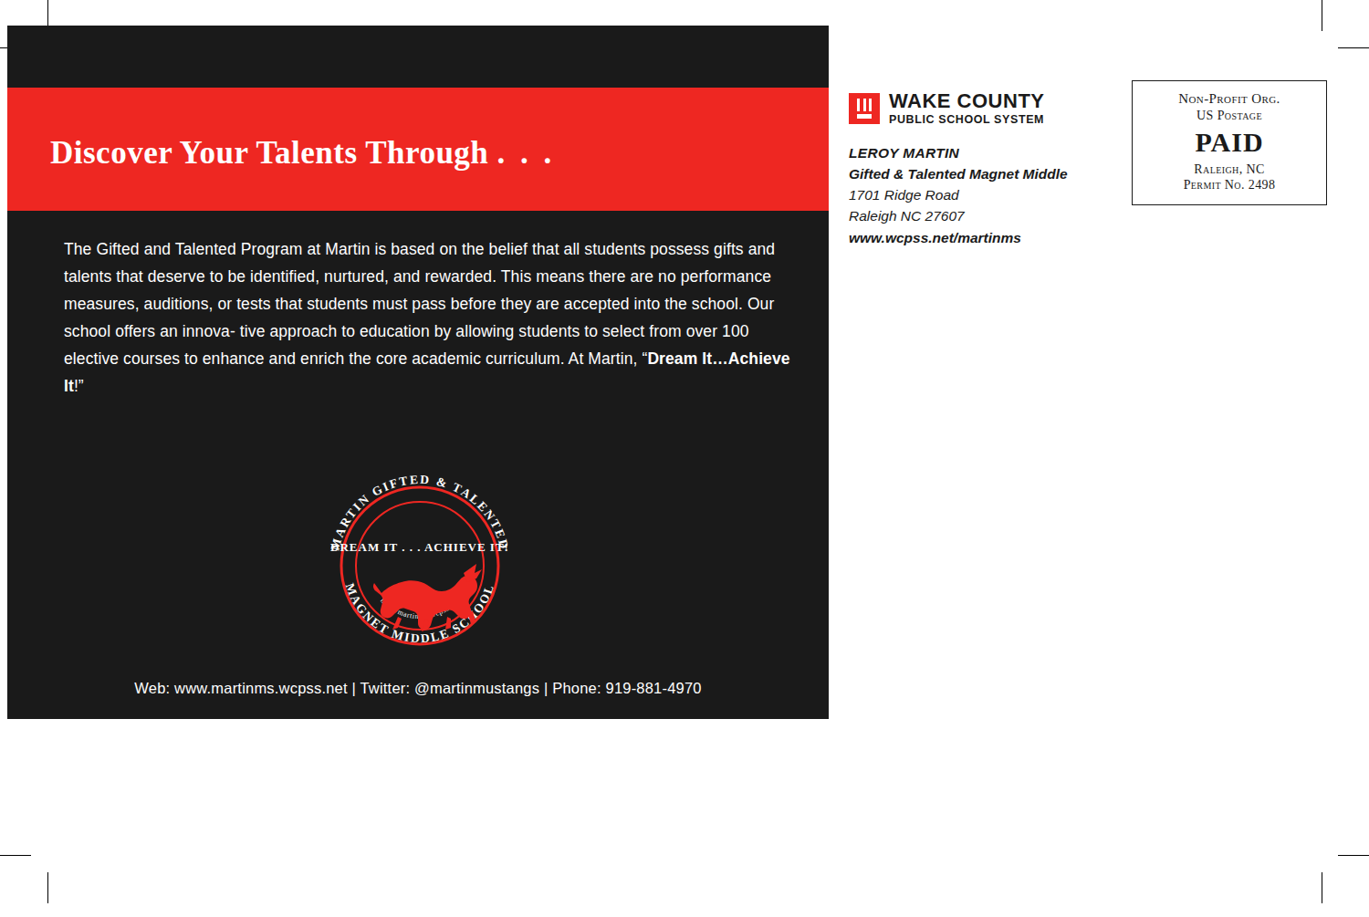Discover Your Talents Through . . .
The Gifted and Talented Program at Martin is based on the belief that all students possess gifts and talents that deserve to be identified, nurtured, and rewarded. This means there are no performance measures, auditions, or tests that students must pass before they are accepted into the school. Our school offers an innova‑ tive approach to education by allowing students to select from over 100 elective courses to enhance and enrich the core academic curriculum. At Martin, “Dream It…Achieve It!”
MARTIN GIFTED & TALENTED MAGNET MIDDLE SCHOOL http://martinms.wcpss.net DREAM IT . . . ACHIEVE IT!
Web: www.martinms.wcpss.net | Twitter: @martinmustangs | Phone: 919-881-4970
WAKE COUNTY
PUBLIC SCHOOL SYSTEM
LEROY MARTIN
Gifted & Talented Magnet Middle
1701 Ridge Road
Raleigh NC 27607
www.wcpss.net/martinms
Non-Profit Org.
US Postage
PAID
Raleigh, NC
Permit No. 2498